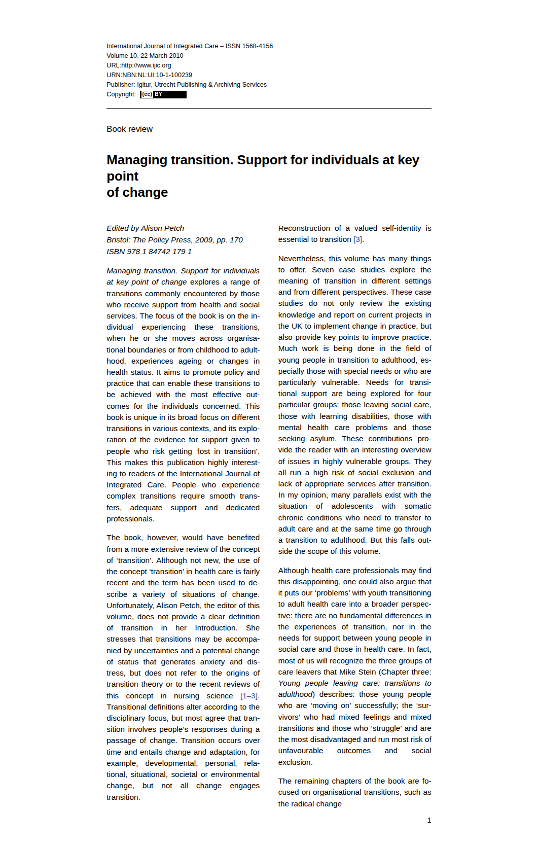International Journal of Integrated Care – ISSN 1568-4156
Volume 10, 22 March 2010
URL:http://www.ijic.org
URN:NBN:NL:UI:10-1-100239
Publisher: Igitur, Utrecht Publishing & Archiving Services
Copyright: (cc) BY
Book review
Managing transition. Support for individuals at key point
of change
Edited by Alison Petch
Bristol: The Policy Press, 2009, pp. 170
ISBN 978 1 84742 179 1
Managing transition. Support for individuals at key point of change explores a range of transitions commonly encountered by those who receive support from health and social services. The focus of the book is on the individual experiencing these transitions, when he or she moves across organisational boundaries or from childhood to adulthood, experiences ageing or changes in health status. It aims to promote policy and practice that can enable these transitions to be achieved with the most effective outcomes for the individuals concerned. This book is unique in its broad focus on different transitions in various contexts, and its exploration of the evidence for support given to people who risk getting ‘lost in transition’. This makes this publication highly interesting to readers of the International Journal of Integrated Care. People who experience complex transitions require smooth transfers, adequate support and dedicated professionals.
The book, however, would have benefited from a more extensive review of the concept of ‘transition’. Although not new, the use of the concept ‘transition’ in health care is fairly recent and the term has been used to describe a variety of situations of change. Unfortunately, Alison Petch, the editor of this volume, does not provide a clear definition of transition in her Introduction. She stresses that transitions may be accompanied by uncertainties and a potential change of status that generates anxiety and distress, but does not refer to the origins of transition theory or to the recent reviews of this concept in nursing science [1–3]. Transitional definitions alter according to the disciplinary focus, but most agree that transition involves people’s responses during a passage of change. Transition occurs over time and entails change and adaptation, for example, developmental, personal, relational, situational, societal or environmental change, but not all change engages transition.
Reconstruction of a valued self-identity is essential to transition [3].
Nevertheless, this volume has many things to offer. Seven case studies explore the meaning of transition in different settings and from different perspectives. These case studies do not only review the existing knowledge and report on current projects in the UK to implement change in practice, but also provide key points to improve practice. Much work is being done in the field of young people in transition to adulthood, especially those with special needs or who are particularly vulnerable. Needs for transitional support are being explored for four particular groups: those leaving social care, those with learning disabilities, those with mental health care problems and those seeking asylum. These contributions provide the reader with an interesting overview of issues in highly vulnerable groups. They all run a high risk of social exclusion and lack of appropriate services after transition. In my opinion, many parallels exist with the situation of adolescents with somatic chronic conditions who need to transfer to adult care and at the same time go through a transition to adulthood. But this falls outside the scope of this volume.
Although health care professionals may find this disappointing, one could also argue that it puts our ‘problems’ with youth transitioning to adult health care into a broader perspective: there are no fundamental differences in the experiences of transition, nor in the needs for support between young people in social care and those in health care. In fact, most of us will recognize the three groups of care leavers that Mike Stein (Chapter three: Young people leaving care: transitions to adulthood) describes: those young people who are ‘moving on’ successfully; the ‘survivors’ who had mixed feelings and mixed transitions and those who ‘struggle’ and are the most disadvantaged and run most risk of unfavourable outcomes and social exclusion.
The remaining chapters of the book are focused on organisational transitions, such as the radical change
1